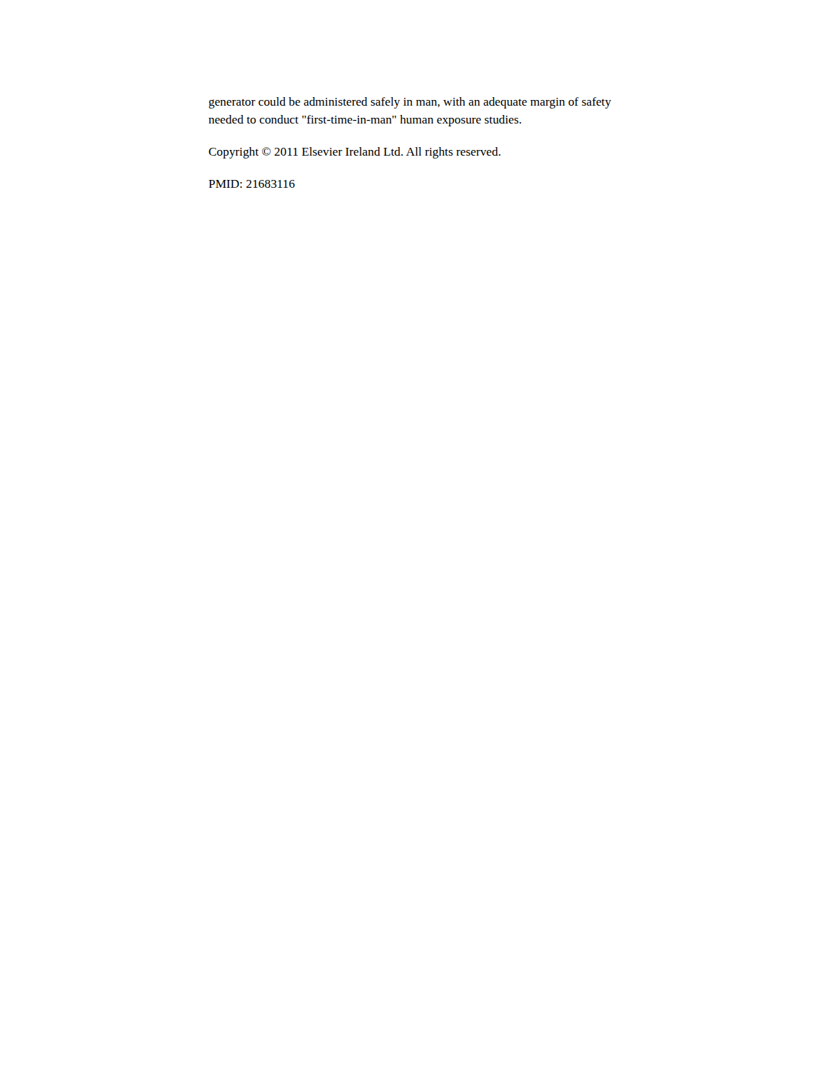generator could be administered safely in man, with an adequate margin of safety needed to conduct "first-time-in-man" human exposure studies.
Copyright © 2011 Elsevier Ireland Ltd. All rights reserved.
PMID: 21683116